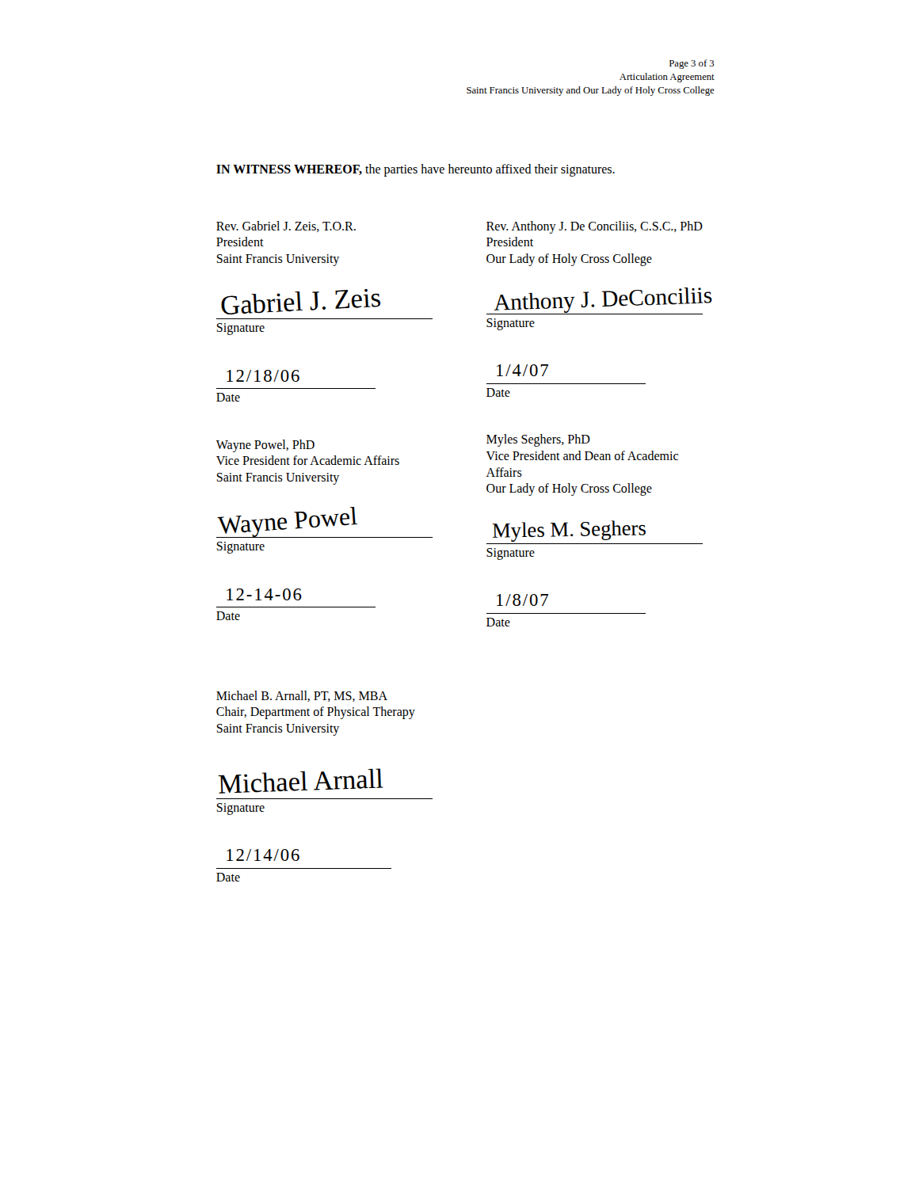Page 3 of 3
Articulation Agreement
Saint Francis University and Our Lady of Holy Cross College
IN WITNESS WHEREOF, the parties have hereunto affixed their signatures.
Rev. Gabriel J. Zeis, T.O.R.
President
Saint Francis University
Gabriel J. Zeis
Signature
12/18/06
Date
Wayne Powel, PhD
Vice President for Academic Affairs
Saint Francis University
Wayne Powel
Signature
12-14-06
Date
Rev. Anthony J. De Conciliis, C.S.C., PhD
President
Our Lady of Holy Cross College
Anthony J. DeConciliis
Signature
1/4/07
Date
Myles Seghers, PhD
Vice President and Dean of Academic Affairs
Our Lady of Holy Cross College
Myles M. Seghers
Signature
1/8/07
Date
Michael B. Arnall, PT, MS, MBA
Chair, Department of Physical Therapy
Saint Francis University
Michael Arnall
Signature
12/14/06
Date